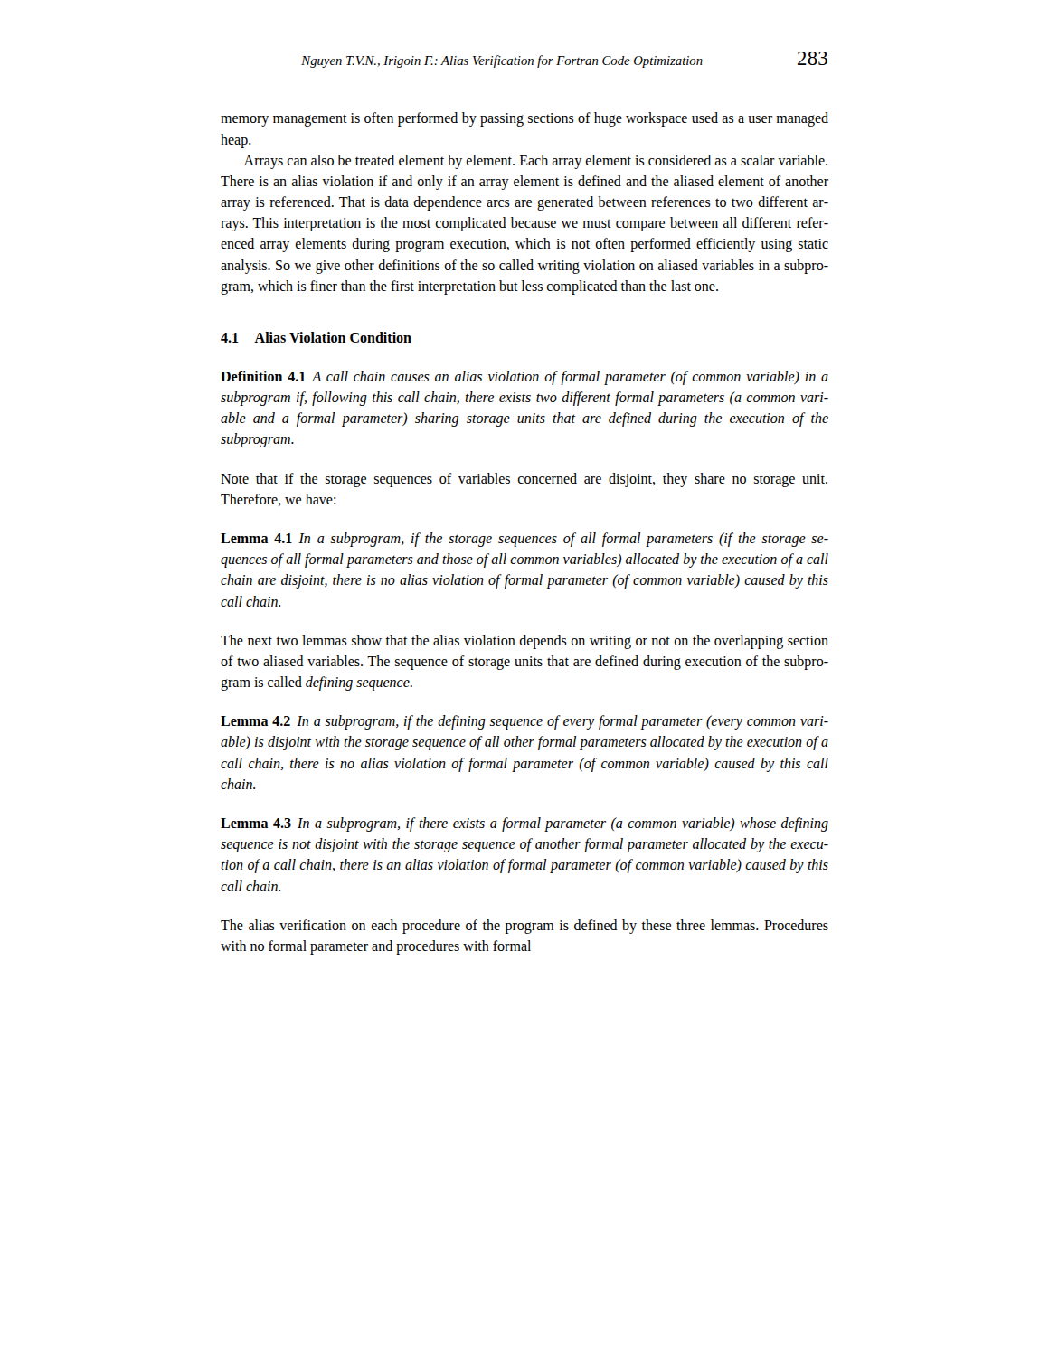Nguyen T.V.N., Irigoin F.: Alias Verification for Fortran Code Optimization 283
memory management is often performed by passing sections of huge workspace used as a user managed heap.
Arrays can also be treated element by element. Each array element is considered as a scalar variable. There is an alias violation if and only if an array element is defined and the aliased element of another array is referenced. That is data dependence arcs are generated between references to two different arrays. This interpretation is the most complicated because we must compare between all different referenced array elements during program execution, which is not often performed efficiently using static analysis. So we give other definitions of the so called writing violation on aliased variables in a subprogram, which is finer than the first interpretation but less complicated than the last one.
4.1 Alias Violation Condition
Definition 4.1 A call chain causes an alias violation of formal parameter (of common variable) in a subprogram if, following this call chain, there exists two different formal parameters (a common variable and a formal parameter) sharing storage units that are defined during the execution of the subprogram.
Note that if the storage sequences of variables concerned are disjoint, they share no storage unit. Therefore, we have:
Lemma 4.1 In a subprogram, if the storage sequences of all formal parameters (if the storage sequences of all formal parameters and those of all common variables) allocated by the execution of a call chain are disjoint, there is no alias violation of formal parameter (of common variable) caused by this call chain.
The next two lemmas show that the alias violation depends on writing or not on the overlapping section of two aliased variables. The sequence of storage units that are defined during execution of the subprogram is called defining sequence.
Lemma 4.2 In a subprogram, if the defining sequence of every formal parameter (every common variable) is disjoint with the storage sequence of all other formal parameters allocated by the execution of a call chain, there is no alias violation of formal parameter (of common variable) caused by this call chain.
Lemma 4.3 In a subprogram, if there exists a formal parameter (a common variable) whose defining sequence is not disjoint with the storage sequence of another formal parameter allocated by the execution of a call chain, there is an alias violation of formal parameter (of common variable) caused by this call chain.
The alias verification on each procedure of the program is defined by these three lemmas. Procedures with no formal parameter and procedures with formal